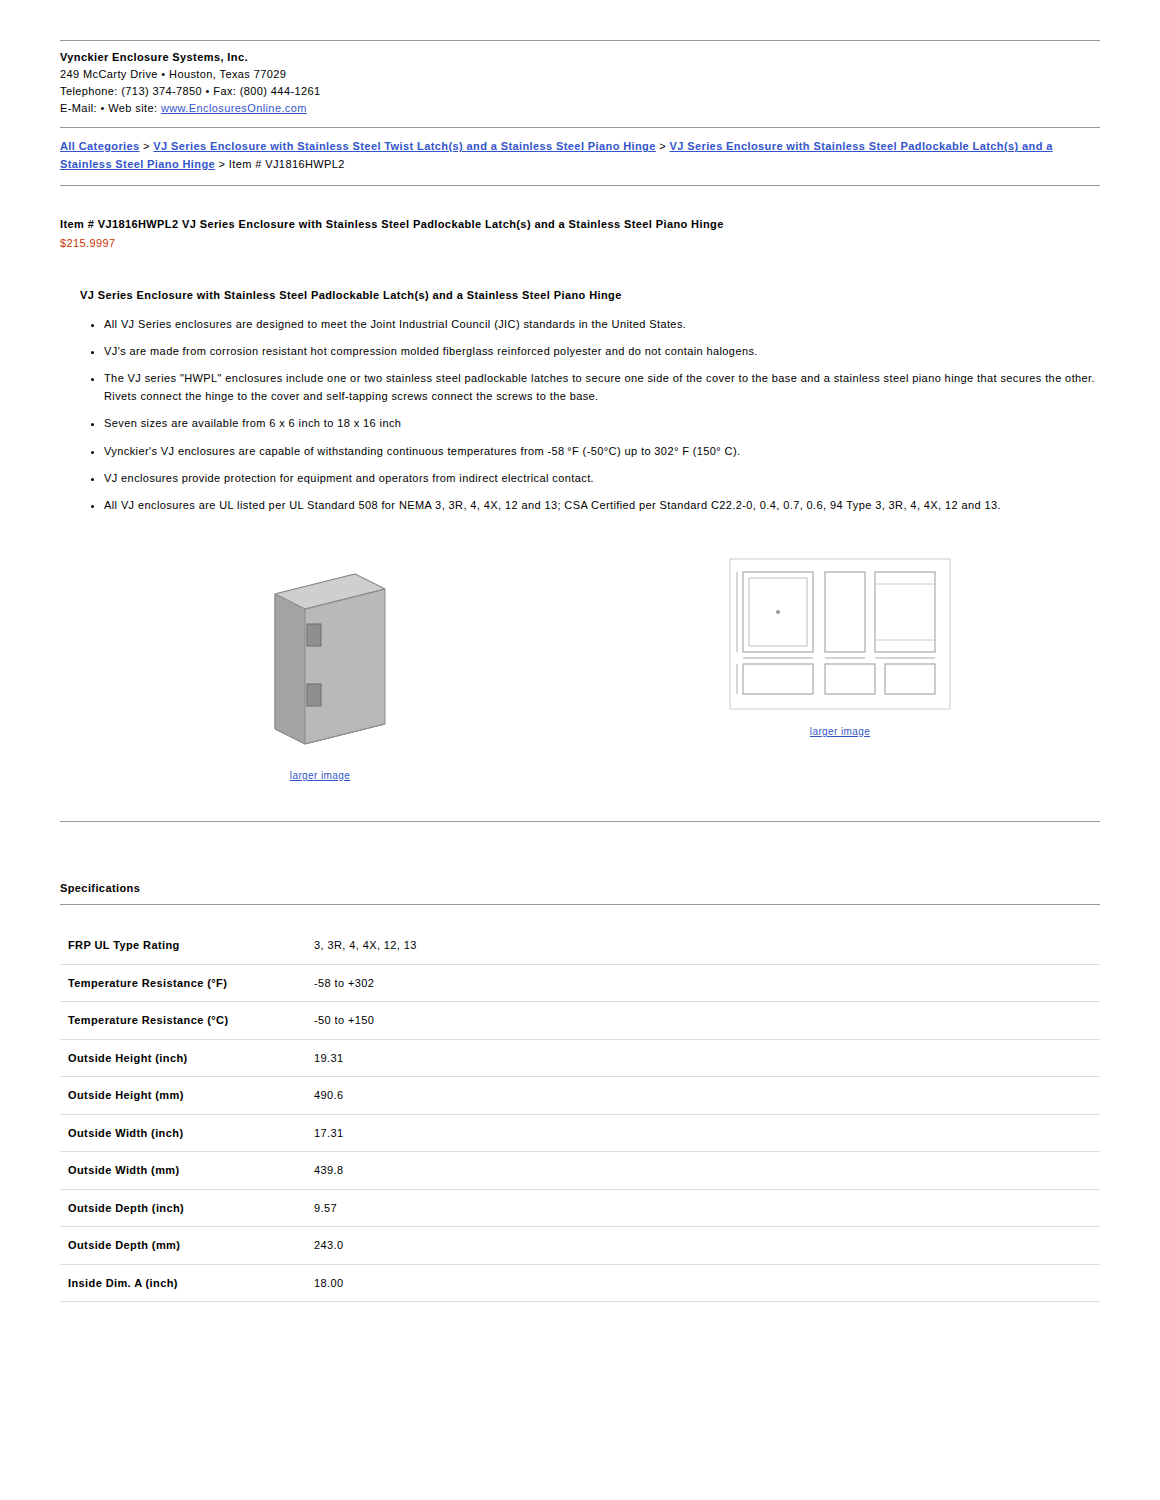Vynckier Enclosure Systems, Inc.
249 McCarty Drive • Houston, Texas 77029
Telephone: (713) 374-7850 • Fax: (800) 444-1261
E-Mail: • Web site: www.EnclosuresOnline.com
All Categories > VJ Series Enclosure with Stainless Steel Twist Latch(s) and a Stainless Steel Piano Hinge > VJ Series Enclosure with Stainless Steel Padlockable Latch(s) and a Stainless Steel Piano Hinge > Item # VJ1816HWPL2
Item # VJ1816HWPL2 VJ Series Enclosure with Stainless Steel Padlockable Latch(s) and a Stainless Steel Piano Hinge
$215.9997
VJ Series Enclosure with Stainless Steel Padlockable Latch(s) and a Stainless Steel Piano Hinge
All VJ Series enclosures are designed to meet the Joint Industrial Council (JIC) standards in the United States.
VJ's are made from corrosion resistant hot compression molded fiberglass reinforced polyester and do not contain halogens.
The VJ series "HWPL" enclosures include one or two stainless steel padlockable latches to secure one side of the cover to the base and a stainless steel piano hinge that secures the other. Rivets connect the hinge to the cover and self-tapping screws connect the screws to the base.
Seven sizes are available from 6 x 6 inch to 18 x 16 inch
Vynckier's VJ enclosures are capable of withstanding continuous temperatures from -58 °F (-50°C) up to 302° F (150° C).
VJ enclosures provide protection for equipment and operators from indirect electrical contact.
All VJ enclosures are UL listed per UL Standard 508 for NEMA 3, 3R, 4, 4X, 12 and 13; CSA Certified per Standard C22.2-0, 0.4, 0.7, 0.6, 94 Type 3, 3R, 4, 4X, 12 and 13.
| larger image | larger image |
Specifications
| FRP UL Type Rating | 3, 3R, 4, 4X, 12, 13 |
| Temperature Resistance (°F) | -58 to +302 |
| Temperature Resistance (°C) | -50 to +150 |
| Outside Height (inch) | 19.31 |
| Outside Height (mm) | 490.6 |
| Outside Width (inch) | 17.31 |
| Outside Width (mm) | 439.8 |
| Outside Depth (inch) | 9.57 |
| Outside Depth (mm) | 243.0 |
| Inside Dim. A (inch) | 18.00 |